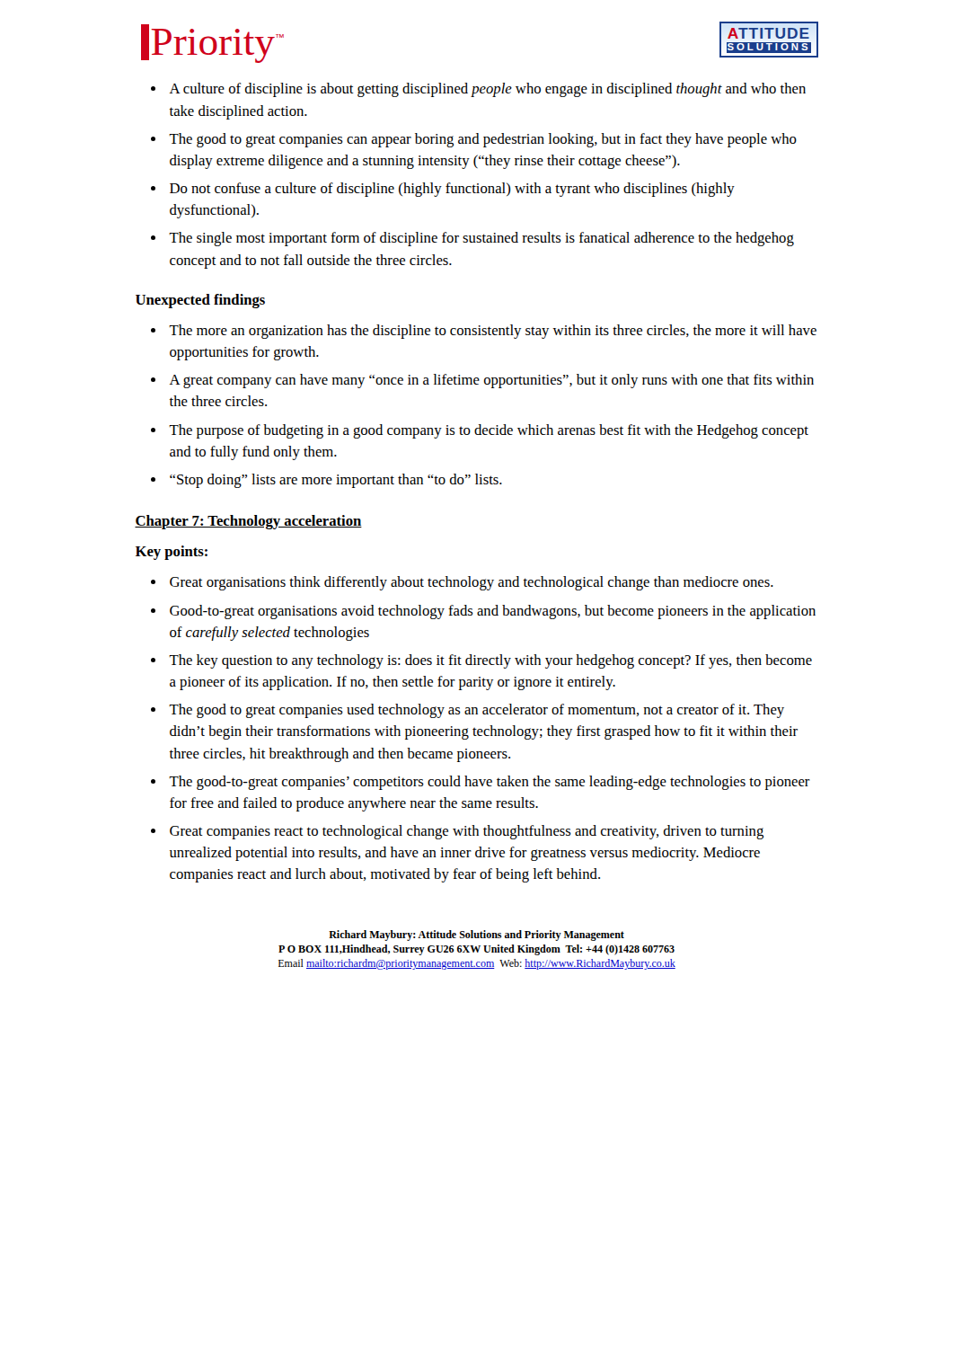Priority™
ATTITUDE
SOLUTIONS
A culture of discipline is about getting disciplined people who engage in disciplined thought and who then take disciplined action.
The good to great companies can appear boring and pedestrian looking, but in fact they have people who display extreme diligence and a stunning intensity (“they rinse their cottage cheese”).
Do not confuse a culture of discipline (highly functional) with a tyrant who disciplines (highly dysfunctional).
The single most important form of discipline for sustained results is fanatical adherence to the hedgehog concept and to not fall outside the three circles.
Unexpected findings
The more an organization has the discipline to consistently stay within its three circles, the more it will have opportunities for growth.
A great company can have many “once in a lifetime opportunities”, but it only runs with one that fits within the three circles.
The purpose of budgeting in a good company is to decide which arenas best fit with the Hedgehog concept and to fully fund only them.
“Stop doing” lists are more important than “to do” lists.
Chapter 7: Technology acceleration
Key points:
Great organisations think differently about technology and technological change than mediocre ones.
Good-to-great organisations avoid technology fads and bandwagons, but become pioneers in the application of carefully selected technologies
The key question to any technology is: does it fit directly with your hedgehog concept? If yes, then become a pioneer of its application. If no, then settle for parity or ignore it entirely.
The good to great companies used technology as an accelerator of momentum, not a creator of it. They didn’t begin their transformations with pioneering technology; they first grasped how to fit it within their three circles, hit breakthrough and then became pioneers.
The good-to-great companies’ competitors could have taken the same leading-edge technologies to pioneer for free and failed to produce anywhere near the same results.
Great companies react to technological change with thoughtfulness and creativity, driven to turning unrealized potential into results, and have an inner drive for greatness versus mediocrity. Mediocre companies react and lurch about, motivated by fear of being left behind.
Richard Maybury: Attitude Solutions and Priority Management
P O BOX 111,Hindhead, Surrey GU26 6XW United Kingdom Tel: +44 (0)1428 607763
Email mailto:richardm@prioritymanagement.com Web: http://www.RichardMaybury.co.uk